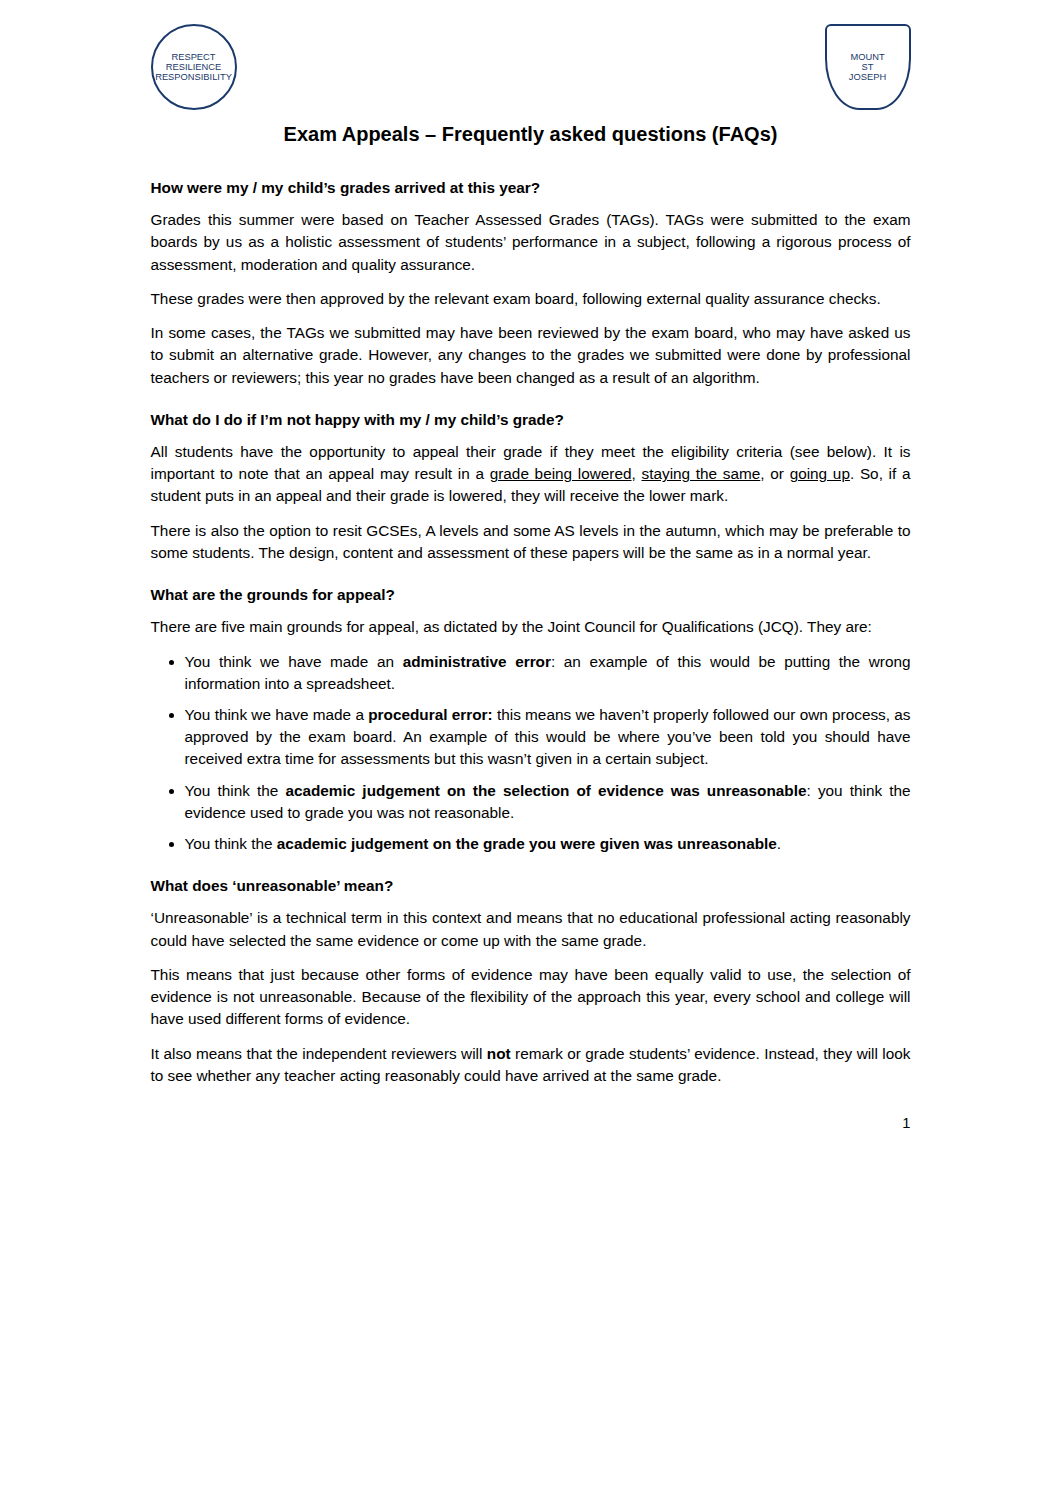RESPECT
RESILIENCE
RESPONSIBILITY
MOUNT
ST
JOSEPH
Exam Appeals – Frequently asked questions (FAQs)
How were my / my child’s grades arrived at this year?
Grades this summer were based on Teacher Assessed Grades (TAGs). TAGs were submitted to the exam boards by us as a holistic assessment of students’ performance in a subject, following a rigorous process of assessment, moderation and quality assurance.
These grades were then approved by the relevant exam board, following external quality assurance checks.
In some cases, the TAGs we submitted may have been reviewed by the exam board, who may have asked us to submit an alternative grade. However, any changes to the grades we submitted were done by professional teachers or reviewers; this year no grades have been changed as a result of an algorithm.
What do I do if I’m not happy with my / my child’s grade?
All students have the opportunity to appeal their grade if they meet the eligibility criteria (see below). It is important to note that an appeal may result in a grade being lowered, staying the same, or going up. So, if a student puts in an appeal and their grade is lowered, they will receive the lower mark.
There is also the option to resit GCSEs, A levels and some AS levels in the autumn, which may be preferable to some students. The design, content and assessment of these papers will be the same as in a normal year.
What are the grounds for appeal?
There are five main grounds for appeal, as dictated by the Joint Council for Qualifications (JCQ). They are:
You think we have made an administrative error: an example of this would be putting the wrong information into a spreadsheet.
You think we have made a procedural error: this means we haven’t properly followed our own process, as approved by the exam board. An example of this would be where you’ve been told you should have received extra time for assessments but this wasn’t given in a certain subject.
You think the academic judgement on the selection of evidence was unreasonable: you think the evidence used to grade you was not reasonable.
You think the academic judgement on the grade you were given was unreasonable.
What does ‘unreasonable’ mean?
‘Unreasonable’ is a technical term in this context and means that no educational professional acting reasonably could have selected the same evidence or come up with the same grade.
This means that just because other forms of evidence may have been equally valid to use, the selection of evidence is not unreasonable. Because of the flexibility of the approach this year, every school and college will have used different forms of evidence.
It also means that the independent reviewers will not remark or grade students’ evidence. Instead, they will look to see whether any teacher acting reasonably could have arrived at the same grade.
1